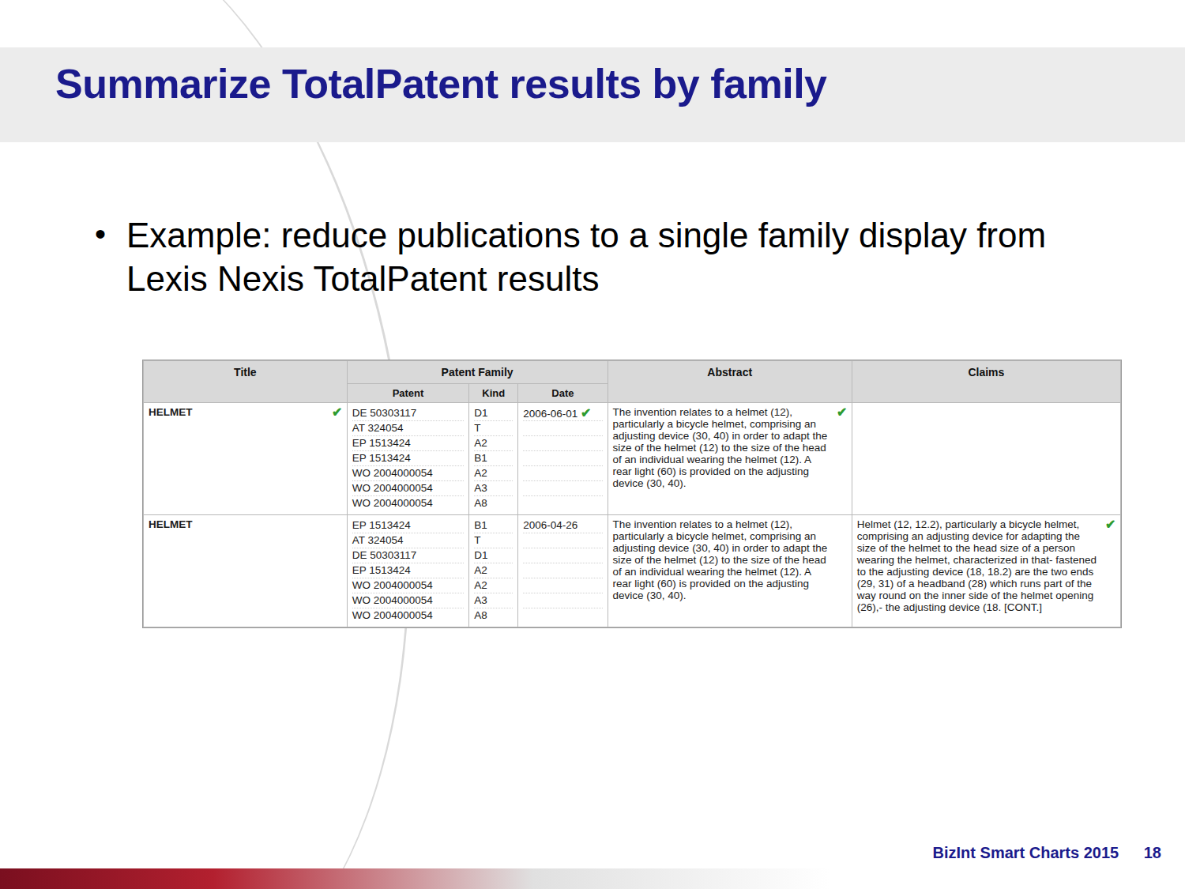MP28C
C49
IMC-LAB
Summarize TotalPatent results by family
•
Example: reduce publications to a single family display from Lexis Nexis TotalPatent results
| Title | Patent Family | Abstract | Claims |
| --- | --- | --- | --- |
| Patent | Kind | Date |
| HELMET ✔ | DE 50303117 AT 324054 EP 1513424 EP 1513424 WO 2004000054 WO 2004000054 WO 2004000054 | D1 T A2 B1 A2 A3 A8 | 2006-06-01 ✔ | The invention relates to a helmet (12), particularly a bicycle helmet, comprising an adjusting device (30, 40) in order to adapt the size of the helmet (12) to the size of the head of an individual wearing the helmet (12). A rear light (60) is provided on the adjusting device (30, 40). ✔ | |
| HELMET | EP 1513424 AT 324054 DE 50303117 EP 1513424 WO 2004000054 WO 2004000054 WO 2004000054 | B1 T D1 A2 A2 A3 A8 | 2006-04-26 | The invention relates to a helmet (12), particularly a bicycle helmet, comprising an adjusting device (30, 40) in order to adapt the size of the helmet (12) to the size of the head of an individual wearing the helmet (12). A rear light (60) is provided on the adjusting device (30, 40). | Helmet (12, 12.2), particularly a bicycle helmet, comprising an adjusting device for adapting the size of the helmet to the head size of a person wearing the helmet, characterized in that- fastened to the adjusting device (18, 18.2) are the two ends (29, 31) of a headband (28) which runs part of the way round on the inner side of the helmet opening (26),- the adjusting device (18. [CONT.] ✔ |
BizInt Smart Charts 2015 18